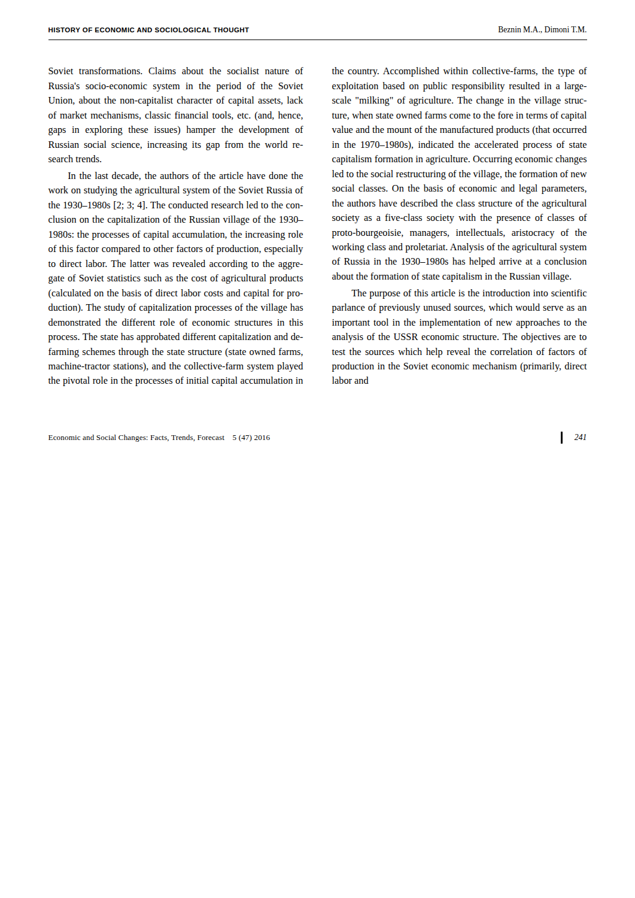History of economic and sociological thought
Beznin M.A., Dimoni T.M.
Soviet transformations. Claims about the socialist nature of Russia's socio-economic system in the period of the Soviet Union, about the non-capitalist character of capital assets, lack of market mechanisms, classic financial tools, etc. (and, hence, gaps in exploring these issues) hamper the development of Russian social science, increasing its gap from the world research trends.
In the last decade, the authors of the article have done the work on studying the agricultural system of the Soviet Russia of the 1930–1980s [2; 3; 4]. The conducted research led to the conclusion on the capitalization of the Russian village of the 1930–1980s: the processes of capital accumulation, the increasing role of this factor compared to other factors of production, especially to direct labor. The latter was revealed according to the aggregate of Soviet statistics such as the cost of agricultural products (calculated on the basis of direct labor costs and capital for production). The study of capitalization processes of the village has demonstrated the different role of economic structures in this process. The state has approbated different capitalization and defarming schemes through the state structure (state owned farms, machine-tractor stations), and the collective-farm system played the pivotal role in the processes of initial capital accumulation in the country. Accomplished within collective-farms, the type of exploitation based on public responsibility resulted in a large-scale "milking" of agriculture. The change in the village structure, when state owned farms come to the fore in terms of capital value and the mount of the manufactured products (that occurred in the 1970–1980s), indicated the accelerated process of state capitalism formation in agriculture. Occurring economic changes led to the social restructuring of the village, the formation of new social classes. On the basis of economic and legal parameters, the authors have described the class structure of the agricultural society as a five-class society with the presence of classes of proto-bourgeoisie, managers, intellectuals, aristocracy of the working class and proletariat. Analysis of the agricultural system of Russia in the 1930–1980s has helped arrive at a conclusion about the formation of state capitalism in the Russian village.
The purpose of this article is the introduction into scientific parlance of previously unused sources, which would serve as an important tool in the implementation of new approaches to the analysis of the USSR economic structure. The objectives are to test the sources which help reveal the correlation of factors of production in the Soviet economic mechanism (primarily, direct labor and
Economic and Social Changes: Facts, Trends, Forecast 5 (47) 2016
241